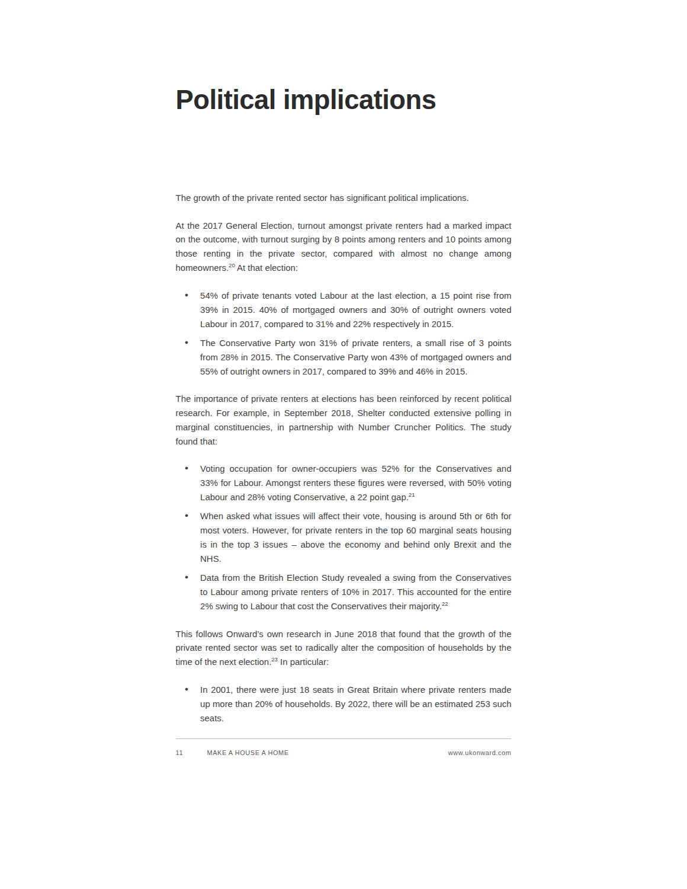Political implications
The growth of the private rented sector has significant political implications.
At the 2017 General Election, turnout amongst private renters had a marked impact on the outcome, with turnout surging by 8 points among renters and 10 points among those renting in the private sector, compared with almost no change among homeowners.20 At that election:
54% of private tenants voted Labour at the last election, a 15 point rise from 39% in 2015. 40% of mortgaged owners and 30% of outright owners voted Labour in 2017, compared to 31% and 22% respectively in 2015.
The Conservative Party won 31% of private renters, a small rise of 3 points from 28% in 2015. The Conservative Party won 43% of mortgaged owners and 55% of outright owners in 2017, compared to 39% and 46% in 2015.
The importance of private renters at elections has been reinforced by recent political research. For example, in September 2018, Shelter conducted extensive polling in marginal constituencies, in partnership with Number Cruncher Politics. The study found that:
Voting occupation for owner-occupiers was 52% for the Conservatives and 33% for Labour. Amongst renters these figures were reversed, with 50% voting Labour and 28% voting Conservative, a 22 point gap.21
When asked what issues will affect their vote, housing is around 5th or 6th for most voters. However, for private renters in the top 60 marginal seats housing is in the top 3 issues – above the economy and behind only Brexit and the NHS.
Data from the British Election Study revealed a swing from the Conservatives to Labour among private renters of 10% in 2017. This accounted for the entire 2% swing to Labour that cost the Conservatives their majority.22
This follows Onward’s own research in June 2018 that found that the growth of the private rented sector was set to radically alter the composition of households by the time of the next election.23 In particular:
In 2001, there were just 18 seats in Great Britain where private renters made up more than 20% of households. By 2022, there will be an estimated 253 such seats.
11 MAKE A HOUSE A HOME www.ukonward.com